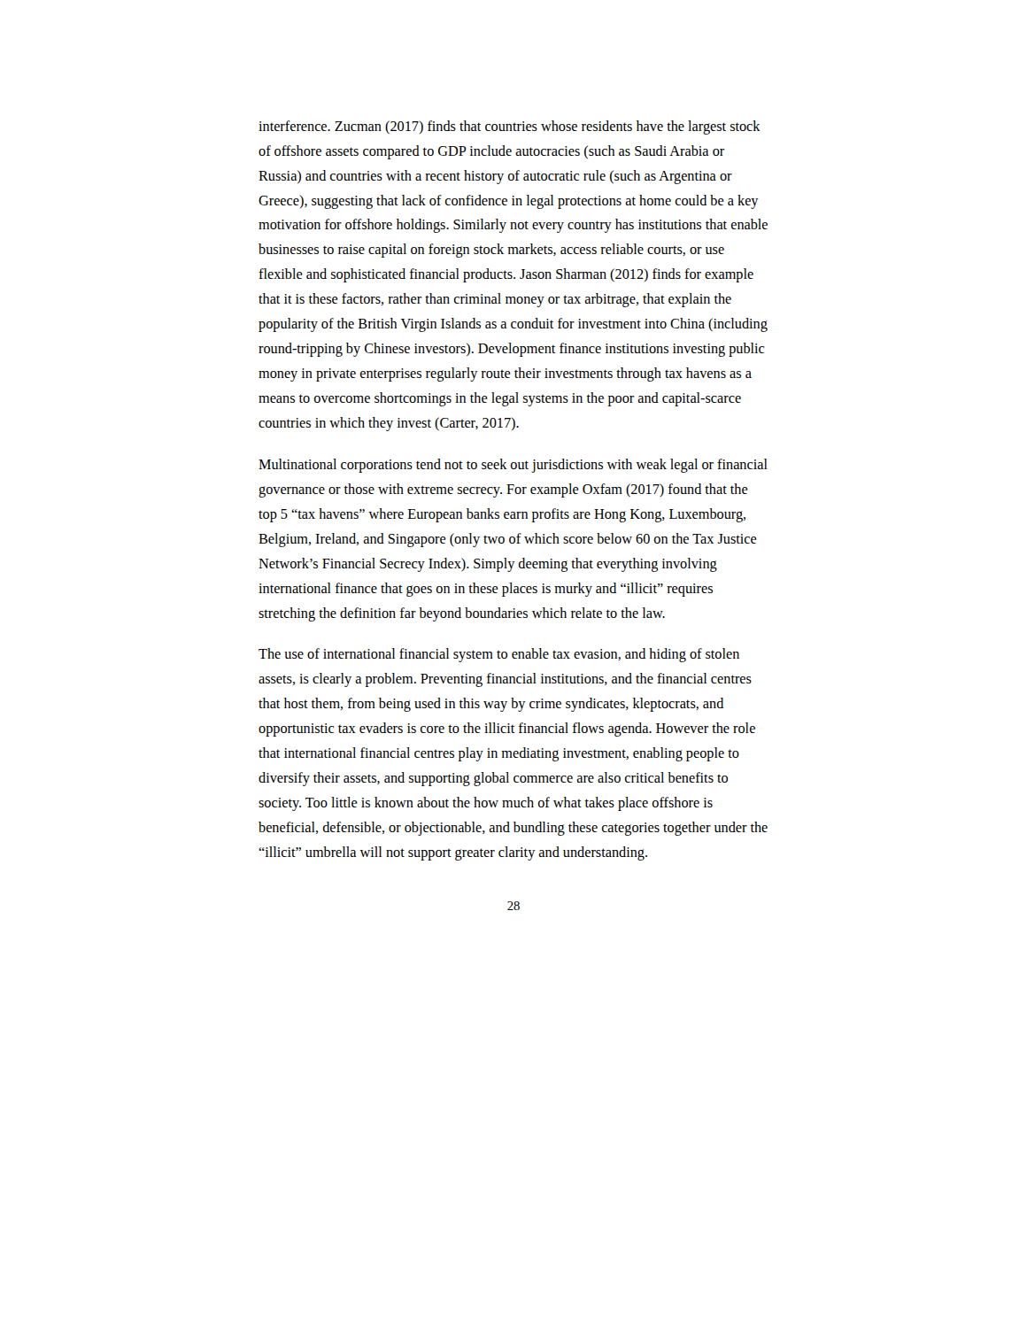interference. Zucman (2017) finds that countries whose residents have the largest stock of offshore assets compared to GDP include autocracies (such as Saudi Arabia or Russia) and countries with a recent history of autocratic rule (such as Argentina or Greece), suggesting that lack of confidence in legal protections at home could be a key motivation for offshore holdings. Similarly not every country has institutions that enable businesses to raise capital on foreign stock markets, access reliable courts, or use flexible and sophisticated financial products. Jason Sharman (2012) finds for example that it is these factors, rather than criminal money or tax arbitrage, that explain the popularity of the British Virgin Islands as a conduit for investment into China (including round-tripping by Chinese investors). Development finance institutions investing public money in private enterprises regularly route their investments through tax havens as a means to overcome shortcomings in the legal systems in the poor and capital-scarce countries in which they invest (Carter, 2017).
Multinational corporations tend not to seek out jurisdictions with weak legal or financial governance or those with extreme secrecy. For example Oxfam (2017) found that the top 5 “tax havens” where European banks earn profits are Hong Kong, Luxembourg, Belgium, Ireland, and Singapore (only two of which score below 60 on the Tax Justice Network’s Financial Secrecy Index). Simply deeming that everything involving international finance that goes on in these places is murky and “illicit” requires stretching the definition far beyond boundaries which relate to the law.
The use of international financial system to enable tax evasion, and hiding of stolen assets, is clearly a problem. Preventing financial institutions, and the financial centres that host them, from being used in this way by crime syndicates, kleptocrats, and opportunistic tax evaders is core to the illicit financial flows agenda. However the role that international financial centres play in mediating investment, enabling people to diversify their assets, and supporting global commerce are also critical benefits to society. Too little is known about the how much of what takes place offshore is beneficial, defensible, or objectionable, and bundling these categories together under the “illicit” umbrella will not support greater clarity and understanding.
28